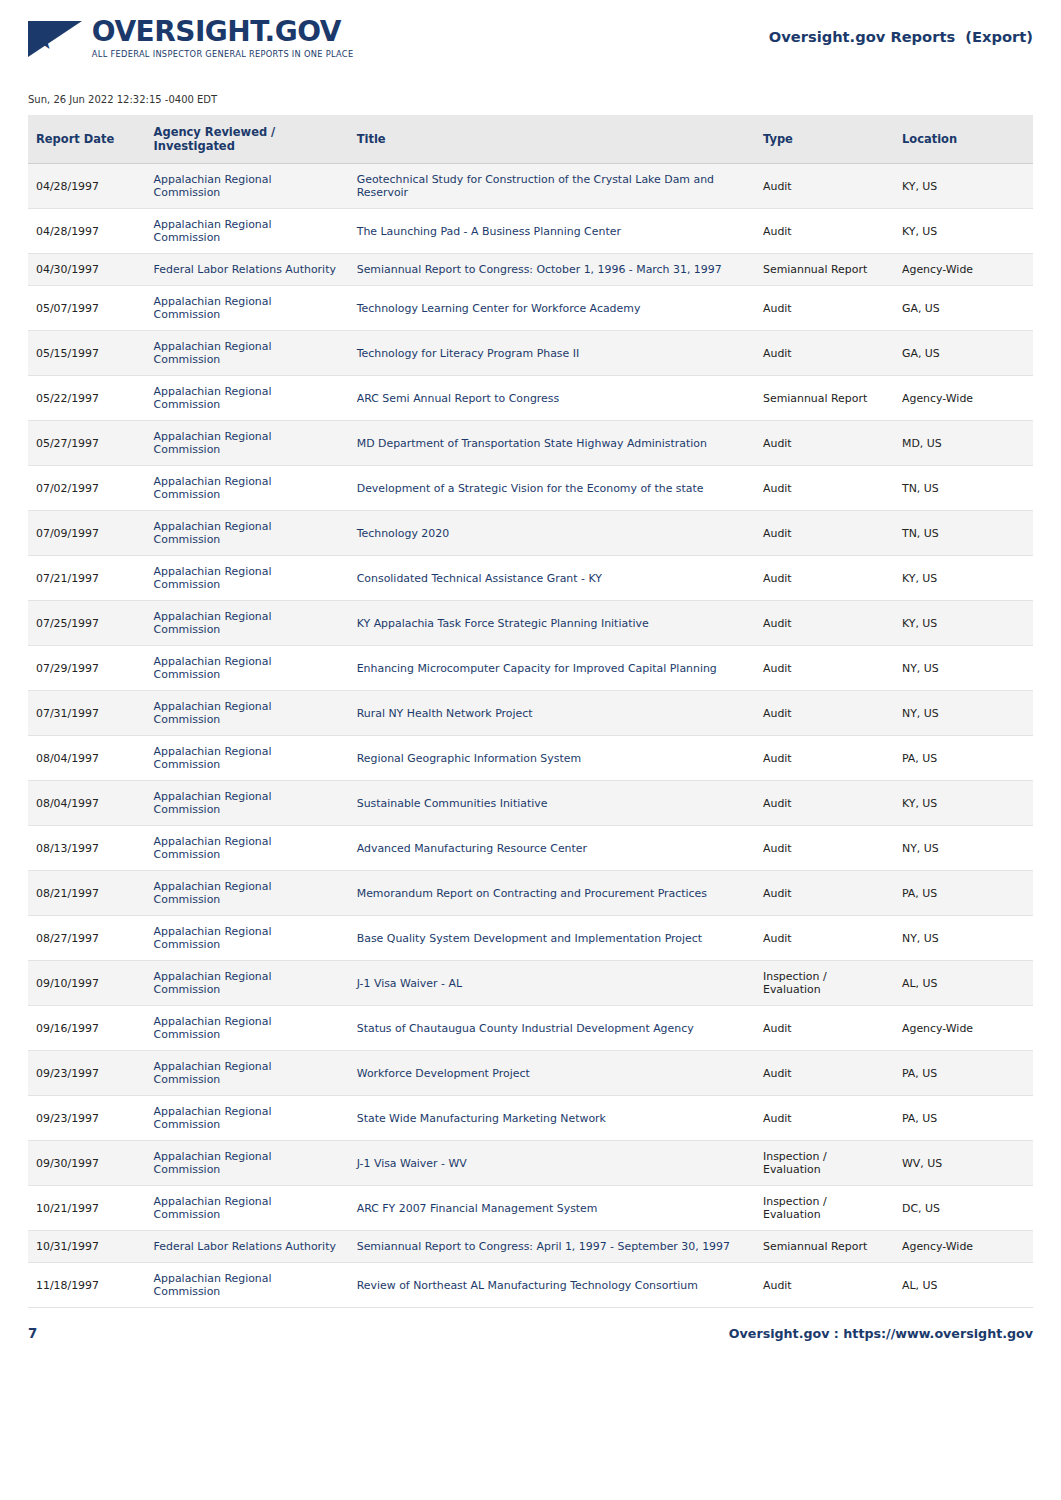★ OVERSIGHT.GOV
ALL FEDERAL INSPECTOR GENERAL REPORTS IN ONE PLACE
Oversight.gov Reports (Export)
Sun, 26 Jun 2022 12:32:15 -0400 EDT
| Report Date | Agency Reviewed / Investigated | Title | Type | Location |
| --- | --- | --- | --- | --- |
| 04/28/1997 | Appalachian Regional Commission | Geotechnical Study for Construction of the Crystal Lake Dam and Reservoir | Audit | KY, US |
| 04/28/1997 | Appalachian Regional Commission | The Launching Pad - A Business Planning Center | Audit | KY, US |
| 04/30/1997 | Federal Labor Relations Authority | Semiannual Report to Congress: October 1, 1996 - March 31, 1997 | Semiannual Report | Agency-Wide |
| 05/07/1997 | Appalachian Regional Commission | Technology Learning Center for Workforce Academy | Audit | GA, US |
| 05/15/1997 | Appalachian Regional Commission | Technology for Literacy Program Phase II | Audit | GA, US |
| 05/22/1997 | Appalachian Regional Commission | ARC Semi Annual Report to Congress | Semiannual Report | Agency-Wide |
| 05/27/1997 | Appalachian Regional Commission | MD Department of Transportation State Highway Administration | Audit | MD, US |
| 07/02/1997 | Appalachian Regional Commission | Development of a Strategic Vision for the Economy of the state | Audit | TN, US |
| 07/09/1997 | Appalachian Regional Commission | Technology 2020 | Audit | TN, US |
| 07/21/1997 | Appalachian Regional Commission | Consolidated Technical Assistance Grant - KY | Audit | KY, US |
| 07/25/1997 | Appalachian Regional Commission | KY Appalachia Task Force Strategic Planning Initiative | Audit | KY, US |
| 07/29/1997 | Appalachian Regional Commission | Enhancing Microcomputer Capacity for Improved Capital Planning | Audit | NY, US |
| 07/31/1997 | Appalachian Regional Commission | Rural NY Health Network Project | Audit | NY, US |
| 08/04/1997 | Appalachian Regional Commission | Regional Geographic Information System | Audit | PA, US |
| 08/04/1997 | Appalachian Regional Commission | Sustainable Communities Initiative | Audit | KY, US |
| 08/13/1997 | Appalachian Regional Commission | Advanced Manufacturing Resource Center | Audit | NY, US |
| 08/21/1997 | Appalachian Regional Commission | Memorandum Report on Contracting and Procurement Practices | Audit | PA, US |
| 08/27/1997 | Appalachian Regional Commission | Base Quality System Development and Implementation Project | Audit | NY, US |
| 09/10/1997 | Appalachian Regional Commission | J-1 Visa Waiver - AL | Inspection / Evaluation | AL, US |
| 09/16/1997 | Appalachian Regional Commission | Status of Chautaugua County Industrial Development Agency | Audit | Agency-Wide |
| 09/23/1997 | Appalachian Regional Commission | Workforce Development Project | Audit | PA, US |
| 09/23/1997 | Appalachian Regional Commission | State Wide Manufacturing Marketing Network | Audit | PA, US |
| 09/30/1997 | Appalachian Regional Commission | J-1 Visa Waiver - WV | Inspection / Evaluation | WV, US |
| 10/21/1997 | Appalachian Regional Commission | ARC FY 2007 Financial Management System | Inspection / Evaluation | DC, US |
| 10/31/1997 | Federal Labor Relations Authority | Semiannual Report to Congress: April 1, 1997 - September 30, 1997 | Semiannual Report | Agency-Wide |
| 11/18/1997 | Appalachian Regional Commission | Review of Northeast AL Manufacturing Technology Consortium | Audit | AL, US |
7 Oversight.gov : https://www.oversight.gov